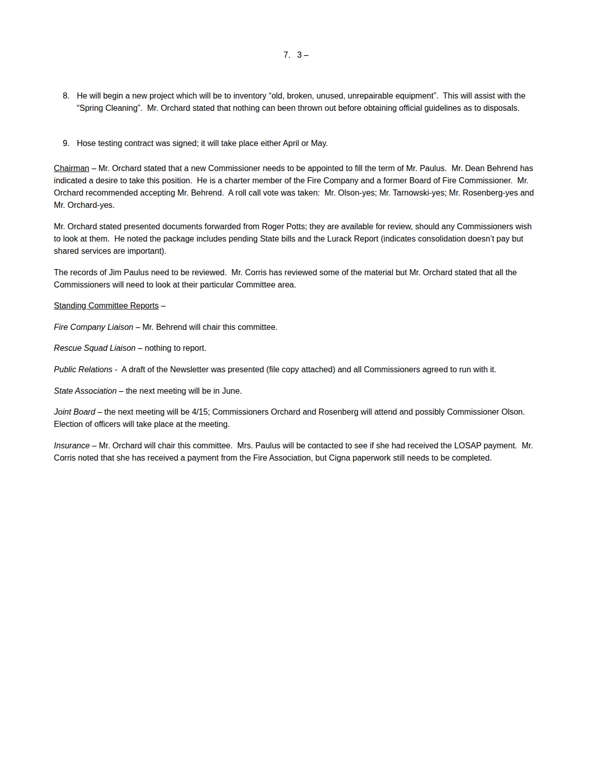7. 3 –
He will begin a new project which will be to inventory “old, broken, unused, unrepairable equipment”. This will assist with the “Spring Cleaning”. Mr. Orchard stated that nothing can been thrown out before obtaining official guidelines as to disposals.
Hose testing contract was signed; it will take place either April or May.
Chairman – Mr. Orchard stated that a new Commissioner needs to be appointed to fill the term of Mr. Paulus. Mr. Dean Behrend has indicated a desire to take this position. He is a charter member of the Fire Company and a former Board of Fire Commissioner. Mr. Orchard recommended accepting Mr. Behrend. A roll call vote was taken: Mr. Olson-yes; Mr. Tarnowski-yes; Mr. Rosenberg-yes and Mr. Orchard-yes.
Mr. Orchard stated presented documents forwarded from Roger Potts; they are available for review, should any Commissioners wish to look at them. He noted the package includes pending State bills and the Lurack Report (indicates consolidation doesn’t pay but shared services are important).
The records of Jim Paulus need to be reviewed. Mr. Corris has reviewed some of the material but Mr. Orchard stated that all the Commissioners will need to look at their particular Committee area.
Standing Committee Reports –
Fire Company Liaison – Mr. Behrend will chair this committee.
Rescue Squad Liaison – nothing to report.
Public Relations - A draft of the Newsletter was presented (file copy attached) and all Commissioners agreed to run with it.
State Association – the next meeting will be in June.
Joint Board – the next meeting will be 4/15; Commissioners Orchard and Rosenberg will attend and possibly Commissioner Olson. Election of officers will take place at the meeting.
Insurance – Mr. Orchard will chair this committee. Mrs. Paulus will be contacted to see if she had received the LOSAP payment. Mr. Corris noted that she has received a payment from the Fire Association, but Cigna paperwork still needs to be completed.